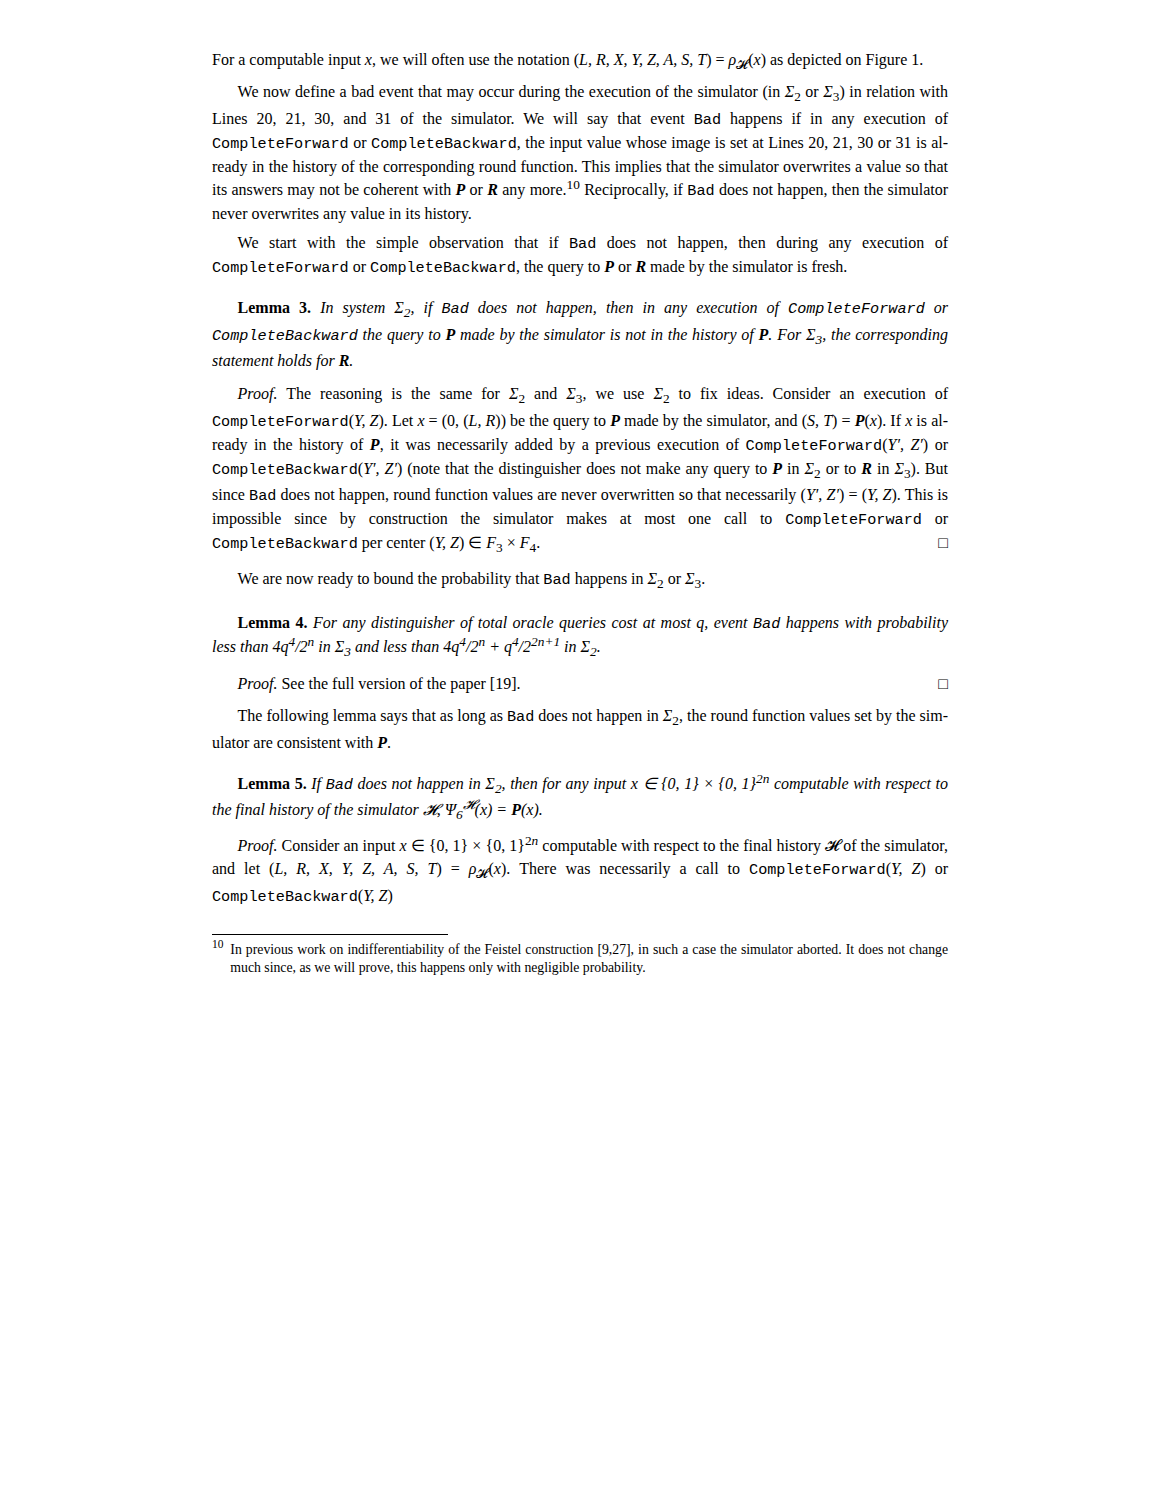For a computable input x, we will often use the notation (L, R, X, Y, Z, A, S, T) = ρ𝓗(x) as depicted on Figure 1.
We now define a bad event that may occur during the execution of the simulator (in Σ2 or Σ3) in relation with Lines 20, 21, 30, and 31 of the simulator. We will say that event Bad happens if in any execution of CompleteForward or CompleteBackward, the input value whose image is set at Lines 20, 21, 30 or 31 is already in the history of the corresponding round function. This implies that the simulator overwrites a value so that its answers may not be coherent with P or R any more.10 Reciprocally, if Bad does not happen, then the simulator never overwrites any value in its history.
We start with the simple observation that if Bad does not happen, then during any execution of CompleteForward or CompleteBackward, the query to P or R made by the simulator is fresh.
Lemma 3. In system Σ2, if Bad does not happen, then in any execution of CompleteForward or CompleteBackward the query to P made by the simulator is not in the history of P. For Σ3, the corresponding statement holds for R.
Proof. The reasoning is the same for Σ2 and Σ3, we use Σ2 to fix ideas. Consider an execution of CompleteForward(Y, Z). Let x = (0, (L, R)) be the query to P made by the simulator, and (S, T) = P(x). If x is already in the history of P, it was necessarily added by a previous execution of CompleteForward(Y′, Z′) or CompleteBackward(Y′, Z′) (note that the distinguisher does not make any query to P in Σ2 or to R in Σ3). But since Bad does not happen, round function values are never overwritten so that necessarily (Y′, Z′) = (Y, Z). This is impossible since by construction the simulator makes at most one call to CompleteForward or CompleteBackward per center (Y, Z) ∈ F3 × F4. □
We are now ready to bound the probability that Bad happens in Σ2 or Σ3.
Lemma 4. For any distinguisher of total oracle queries cost at most q, event Bad happens with probability less than 4q4/2n in Σ3 and less than 4q4/2n + q4/22n+1 in Σ2.
Proof. See the full version of the paper [19]. □
The following lemma says that as long as Bad does not happen in Σ2, the round function values set by the simulator are consistent with P.
Lemma 5. If Bad does not happen in Σ2, then for any input x ∈ {0, 1} × {0, 1}2n computable with respect to the final history of the simulator 𝓗, Ψ6𝓗(x) = P(x).
Proof. Consider an input x ∈ {0, 1} × {0, 1}2n computable with respect to the final history 𝓗 of the simulator, and let (L, R, X, Y, Z, A, S, T) = ρ𝓗(x). There was necessarily a call to CompleteForward(Y, Z) or CompleteBackward(Y, Z)
10 In previous work on indifferentiability of the Feistel construction [9,27], in such a case the simulator aborted. It does not change much since, as we will prove, this happens only with negligible probability.